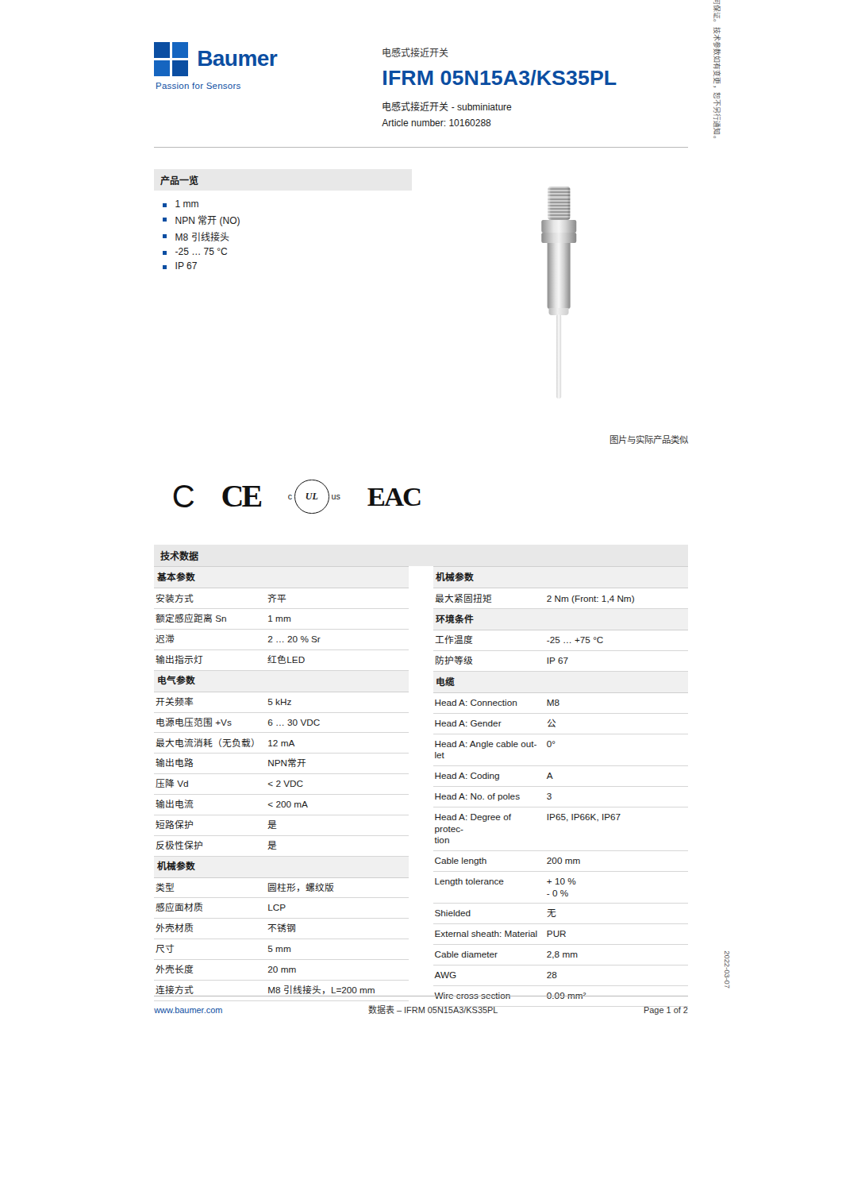Baumer
Passion for Sensors
电感式接近开关
IFRM 05N15A3/KS35PL
电感式接近开关 - subminiature
Article number: 10160288
产品一览
1 mm
NPN 常开 (NO)
M8 引线接头
-25 … 75 °C
IP 67
图片与实际产品类似
C CE c UL us EAC
技术数据
| 基本参数 |
| 安装方式 | 齐平 |
| 额定感应距离 Sn | 1 mm |
| 迟滞 | 2 … 20 % Sr |
| 输出指示灯 | 红色LED |
| 电气参数 |
| 开关频率 | 5 kHz |
| 电源电压范围 +Vs | 6 … 30 VDC |
| 最大电流消耗（无负载） | 12 mA |
| 输出电路 | NPN常开 |
| 压降 Vd | < 2 VDC |
| 输出电流 | < 200 mA |
| 短路保护 | 是 |
| 反极性保护 | 是 |
| 机械参数 |
| 类型 | 圆柱形，螺纹版 |
| 感应面材质 | LCP |
| 外壳材质 | 不锈钢 |
| 尺寸 | 5 mm |
| 外壳长度 | 20 mm |
| 连接方式 | M8 引线接头，L=200 mm |
| 机械参数 |
| 最大紧固扭矩 | 2 Nm (Front: 1,4 Nm) |
| 环境条件 |
| 工作温度 | -25 … +75 °C |
| 防护等级 | IP 67 |
| 电缆 |
| Head A: Connection | M8 |
| Head A: Gender | 公 |
| Head A: Angle cable out- let | 0° |
| Head A: Coding | A |
| Head A: No. of poles | 3 |
| Head A: Degree of protec- tion | IP65, IP66K, IP67 |
| Cable length | 200 mm |
| Length tolerance | + 10 % - 0 % |
| Shielded | 无 |
| External sheath: Material | PUR |
| Cable diameter | 2,8 mm |
| AWG | 28 |
| Wire cross section | 0.09 mm² |
指定的产品特性和功能和技术数据不代表或暗示任何保证。技术参数如有变更，恕不另行通知。
2022-03-07
www.baumer.com
数据表 – IFRM 05N15A3/KS35PL
Page 1 of 2